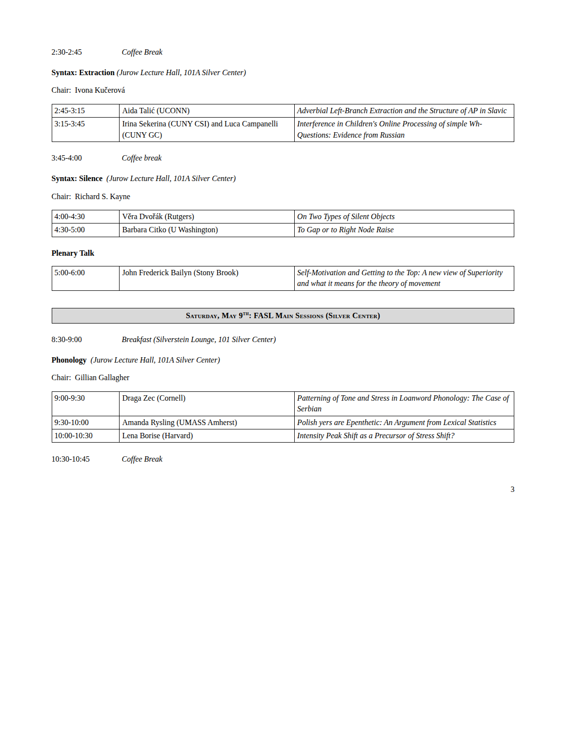2:30-2:45 Coffee Break
Syntax: Extraction (Jurow Lecture Hall, 101A Silver Center)
Chair: Ivona Kučerová
| 2:45-3:15 | Aida Talić (UCONN) | Adverbial Left-Branch Extraction and the Structure of AP in Slavic |
| 3:15-3:45 | Irina Sekerina (CUNY CSI) and Luca Campanelli (CUNY GC) | Interference in Children's Online Processing of simple Wh-Questions: Evidence from Russian |
3:45-4:00 Coffee break
Syntax: Silence (Jurow Lecture Hall, 101A Silver Center)
Chair: Richard S. Kayne
| 4:00-4:30 | Věra Dvořák (Rutgers) | On Two Types of Silent Objects |
| 4:30-5:00 | Barbara Citko (U Washington) | To Gap or to Right Node Raise |
Plenary Talk
| 5:00-6:00 | John Frederick Bailyn (Stony Brook) | Self-Motivation and Getting to the Top: A new view of Superiority and what it means for the theory of movement |
Saturday, May 9th: FASL Main Sessions (Silver Center)
8:30-9:00 Breakfast (Silverstein Lounge, 101 Silver Center)
Phonology (Jurow Lecture Hall, 101A Silver Center)
Chair: Gillian Gallagher
| 9:00-9:30 | Draga Zec (Cornell) | Patterning of Tone and Stress in Loanword Phonology: The Case of Serbian |
| 9:30-10:00 | Amanda Rysling (UMASS Amherst) | Polish yers are Epenthetic: An Argument from Lexical Statistics |
| 10:00-10:30 | Lena Borise (Harvard) | Intensity Peak Shift as a Precursor of Stress Shift? |
10:30-10:45 Coffee Break
3